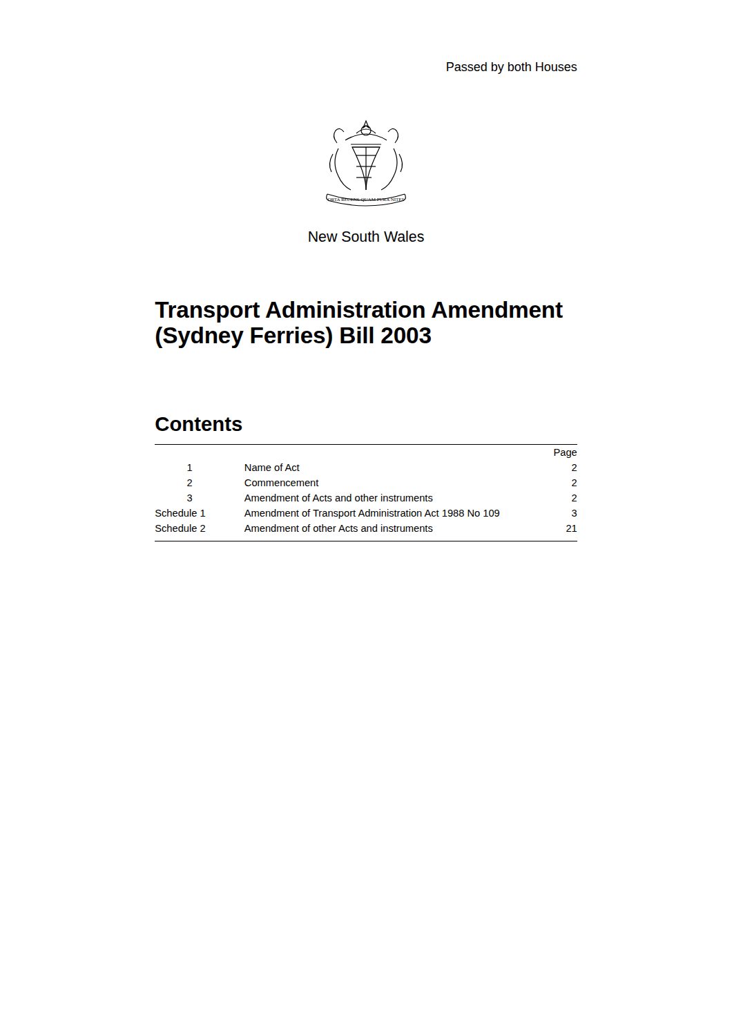Passed by both Houses
New South Wales
Transport Administration Amendment (Sydney Ferries) Bill 2003
Contents
| | | Page |
| 1 | Name of Act | 2 |
| 2 | Commencement | 2 |
| 3 | Amendment of Acts and other instruments | 2 |
| Schedule 1 | Amendment of Transport Administration Act 1988 No 109 | 3 |
| Schedule 2 | Amendment of other Acts and instruments | 21 |